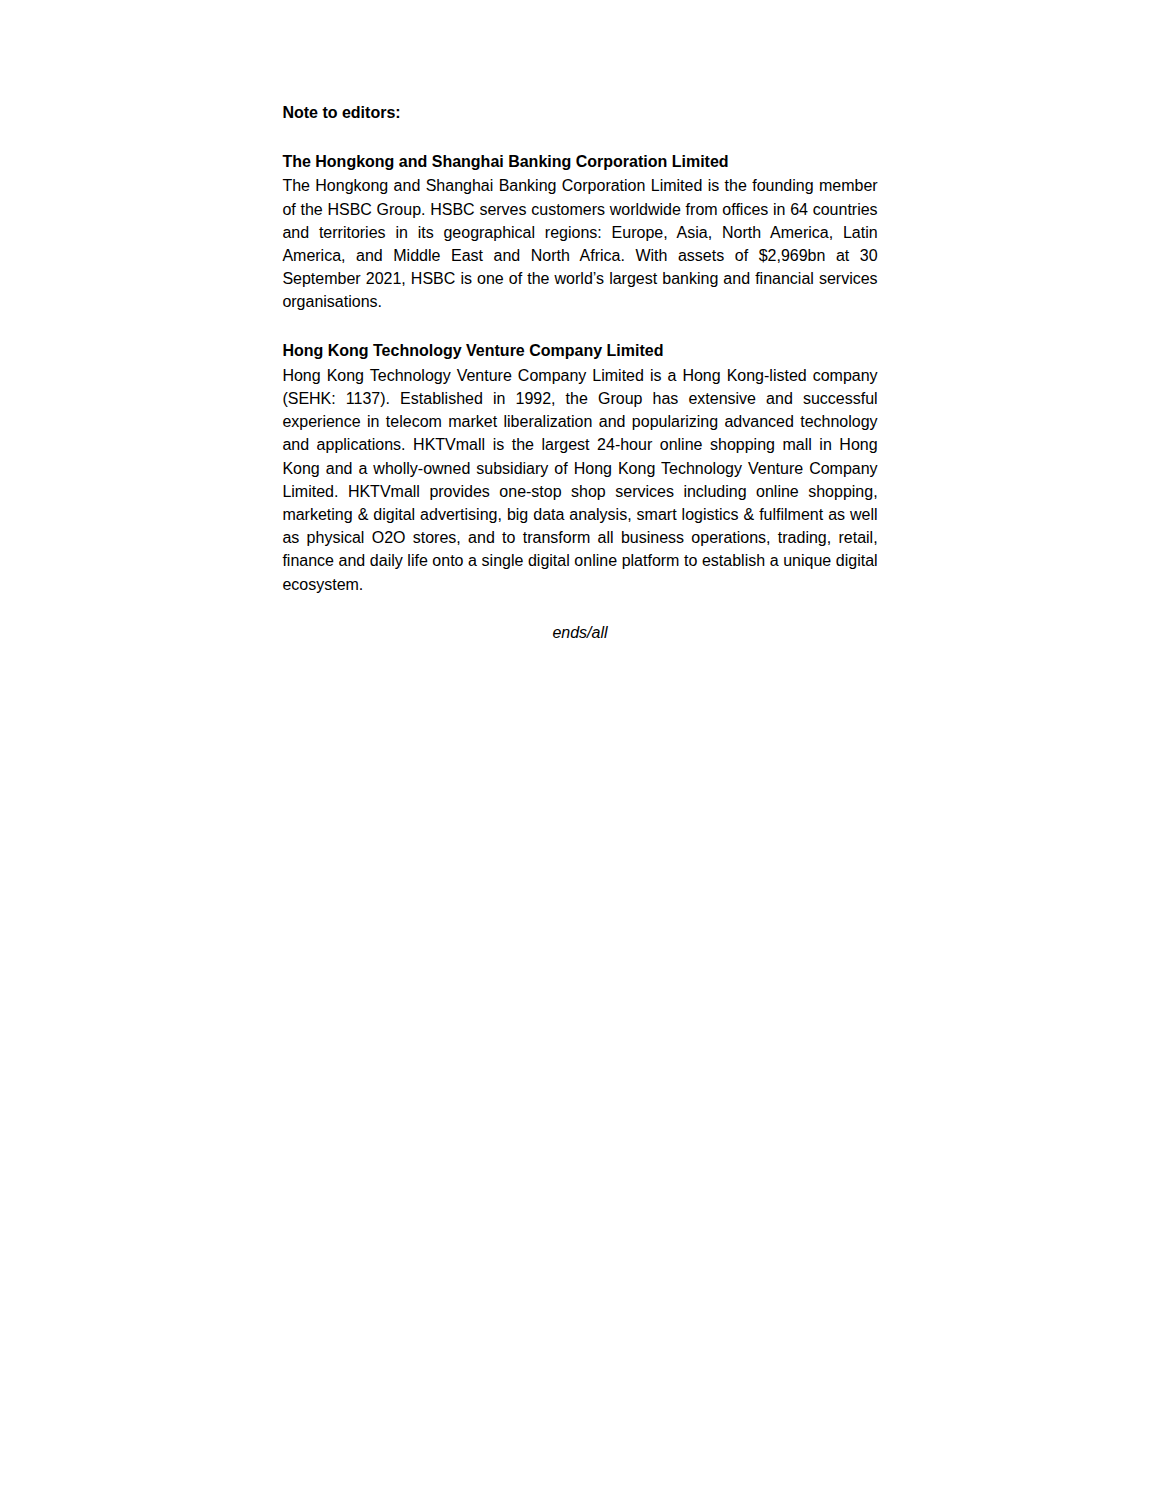Note to editors:
The Hongkong and Shanghai Banking Corporation Limited
The Hongkong and Shanghai Banking Corporation Limited is the founding member of the HSBC Group. HSBC serves customers worldwide from offices in 64 countries and territories in its geographical regions: Europe, Asia, North America, Latin America, and Middle East and North Africa. With assets of $2,969bn at 30 September 2021, HSBC is one of the world’s largest banking and financial services organisations.
Hong Kong Technology Venture Company Limited
Hong Kong Technology Venture Company Limited is a Hong Kong-listed company (SEHK: 1137). Established in 1992, the Group has extensive and successful experience in telecom market liberalization and popularizing advanced technology and applications. HKTVmall is the largest 24-hour online shopping mall in Hong Kong and a wholly-owned subsidiary of Hong Kong Technology Venture Company Limited. HKTVmall provides one-stop shop services including online shopping, marketing & digital advertising, big data analysis, smart logistics & fulfilment as well as physical O2O stores, and to transform all business operations, trading, retail, finance and daily life onto a single digital online platform to establish a unique digital ecosystem.
ends/all